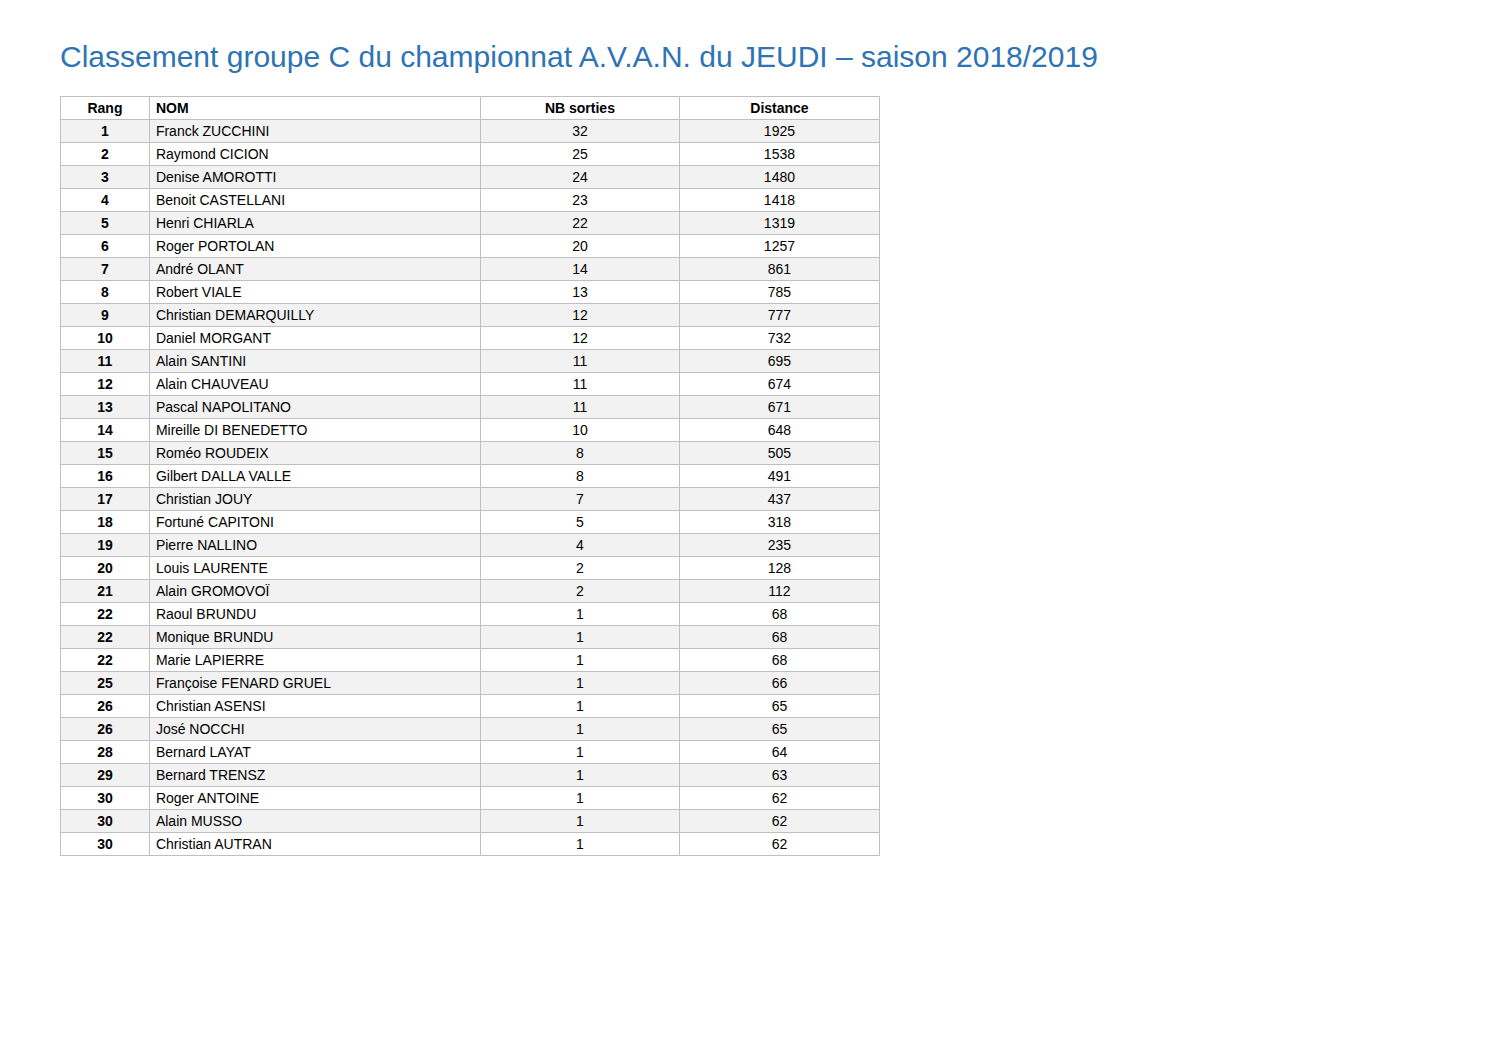Classement groupe C du championnat A.V.A.N. du JEUDI – saison 2018/2019
| Rang | NOM | NB sorties | Distance |
| --- | --- | --- | --- |
| 1 | Franck ZUCCHINI | 32 | 1925 |
| 2 | Raymond CICION | 25 | 1538 |
| 3 | Denise AMOROTTI | 24 | 1480 |
| 4 | Benoit CASTELLANI | 23 | 1418 |
| 5 | Henri CHIARLA | 22 | 1319 |
| 6 | Roger PORTOLAN | 20 | 1257 |
| 7 | André OLANT | 14 | 861 |
| 8 | Robert VIALE | 13 | 785 |
| 9 | Christian DEMARQUILLY | 12 | 777 |
| 10 | Daniel MORGANT | 12 | 732 |
| 11 | Alain SANTINI | 11 | 695 |
| 12 | Alain CHAUVEAU | 11 | 674 |
| 13 | Pascal NAPOLITANO | 11 | 671 |
| 14 | Mireille DI BENEDETTO | 10 | 648 |
| 15 | Roméo ROUDEIX | 8 | 505 |
| 16 | Gilbert DALLA VALLE | 8 | 491 |
| 17 | Christian JOUY | 7 | 437 |
| 18 | Fortuné CAPITONI | 5 | 318 |
| 19 | Pierre NALLINO | 4 | 235 |
| 20 | Louis LAURENTE | 2 | 128 |
| 21 | Alain GROMOVOÏ | 2 | 112 |
| 22 | Raoul BRUNDU | 1 | 68 |
| 22 | Monique BRUNDU | 1 | 68 |
| 22 | Marie LAPIERRE | 1 | 68 |
| 25 | Françoise FENARD GRUEL | 1 | 66 |
| 26 | Christian ASENSI | 1 | 65 |
| 26 | José NOCCHI | 1 | 65 |
| 28 | Bernard LAYAT | 1 | 64 |
| 29 | Bernard TRENSZ | 1 | 63 |
| 30 | Roger ANTOINE | 1 | 62 |
| 30 | Alain MUSSO | 1 | 62 |
| 30 | Christian AUTRAN | 1 | 62 |